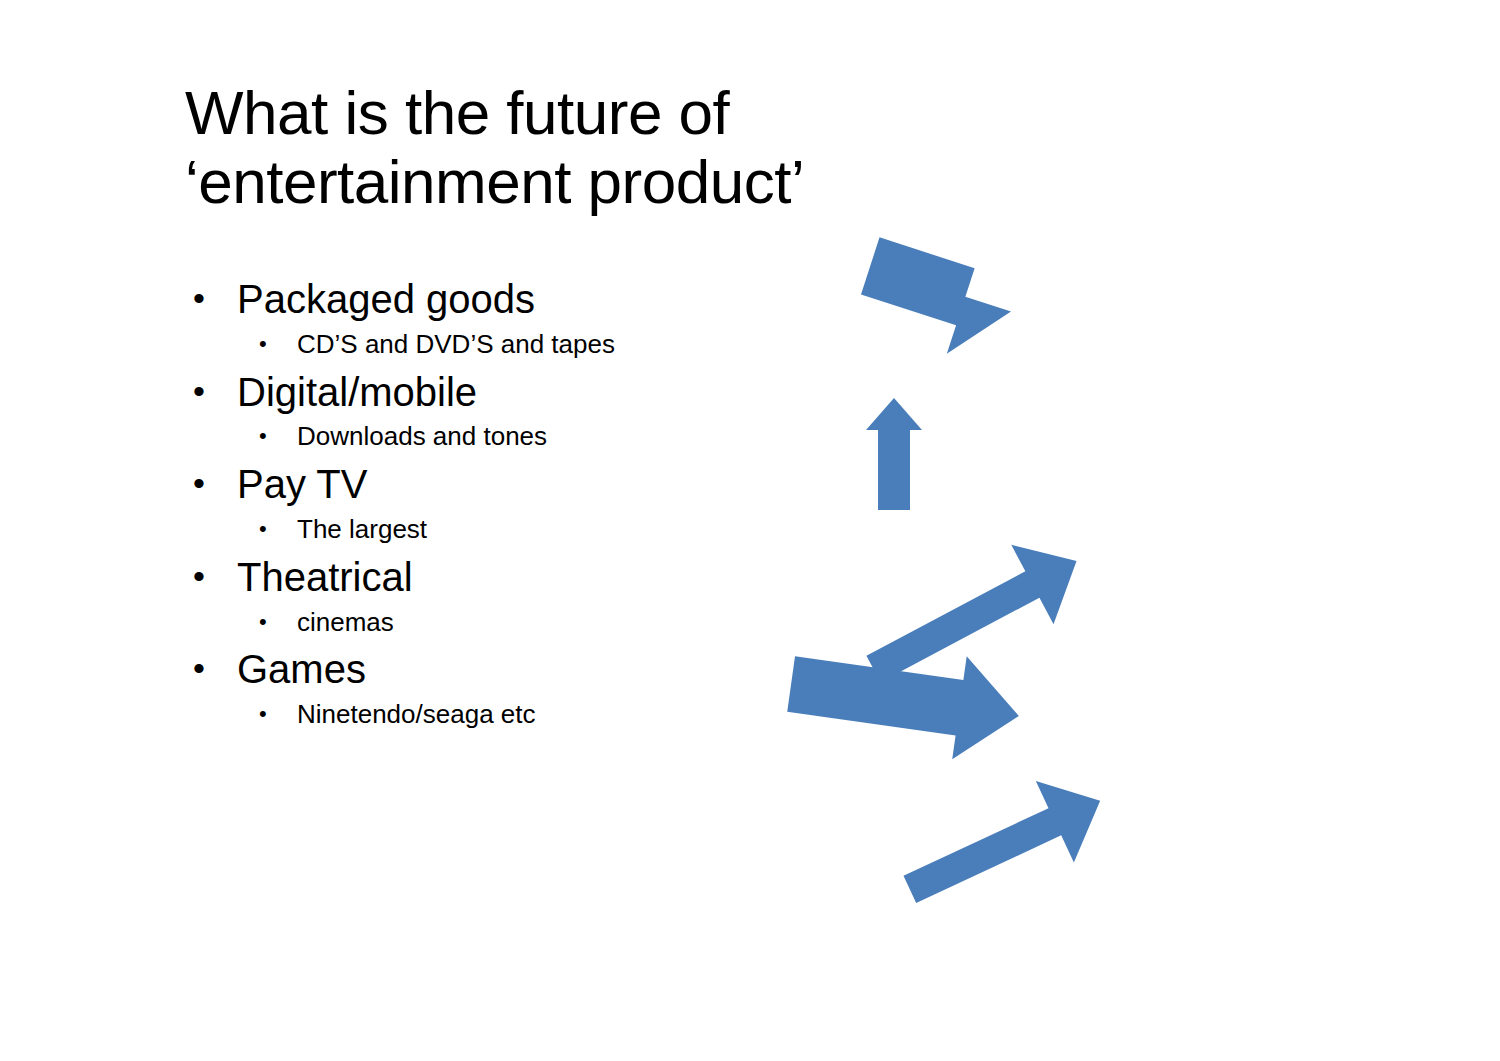What is the future of ‘entertainment product’
Packaged goods
CD’S and DVD’S and tapes
Digital/mobile
Downloads and tones
Pay TV
The largest
Theatrical
cinemas
Games
Ninetendo/seaga etc